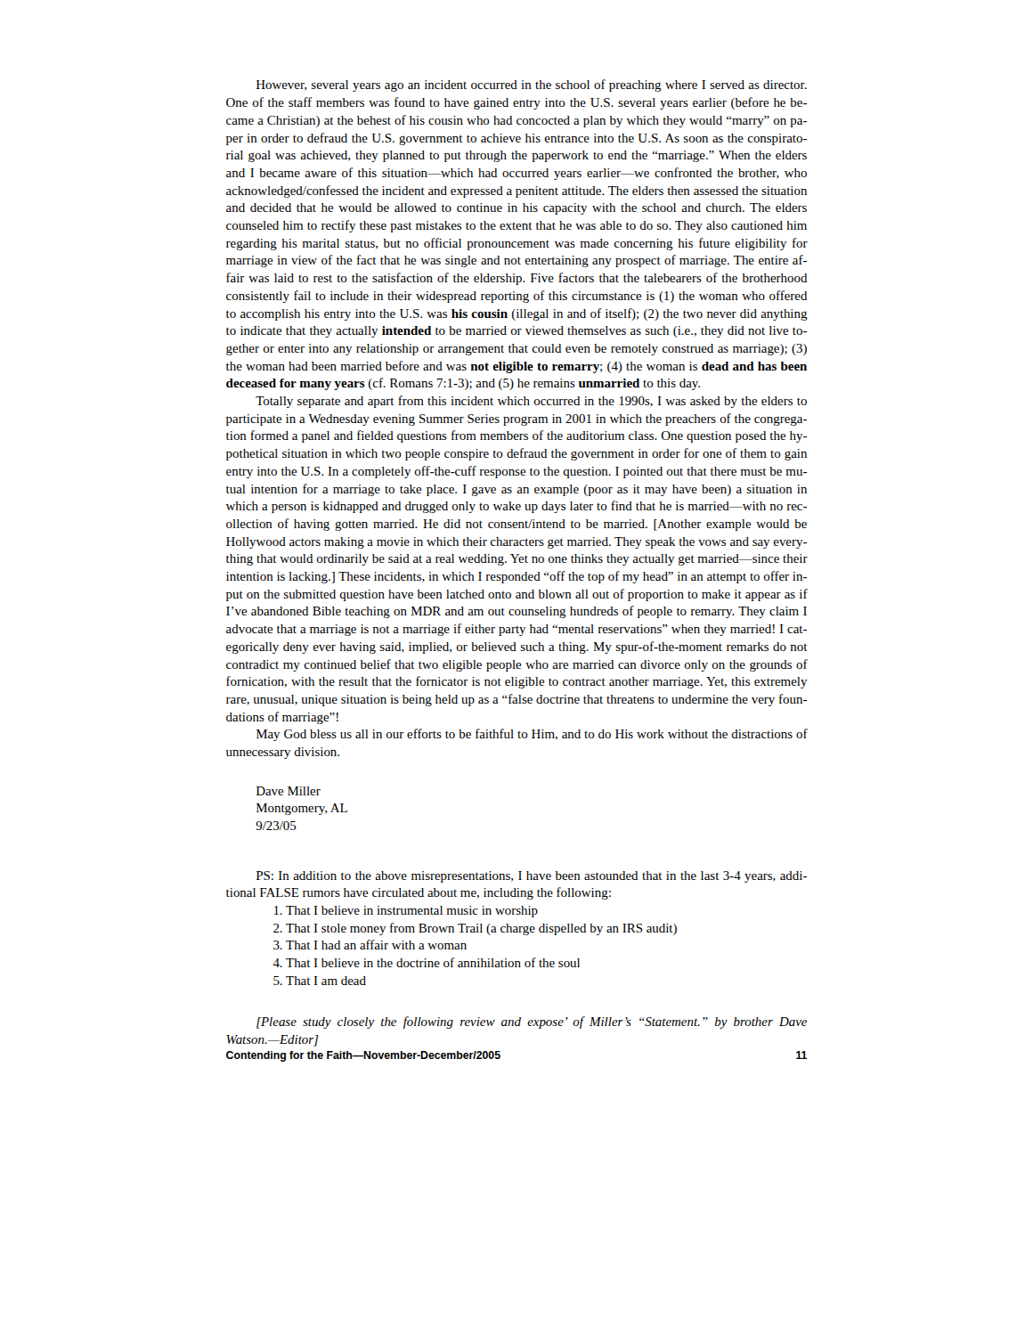However, several years ago an incident occurred in the school of preaching where I served as director. One of the staff members was found to have gained entry into the U.S. several years earlier (before he became a Christian) at the behest of his cousin who had concocted a plan by which they would “marry” on paper in order to defraud the U.S. government to achieve his entrance into the U.S. As soon as the conspiratorial goal was achieved, they planned to put through the paperwork to end the “marriage.” When the elders and I became aware of this situation—which had occurred years earlier—we confronted the brother, who acknowledged/confessed the incident and expressed a penitent attitude. The elders then assessed the situation and decided that he would be allowed to continue in his capacity with the school and church. The elders counseled him to rectify these past mistakes to the extent that he was able to do so. They also cautioned him regarding his marital status, but no official pronouncement was made concerning his future eligibility for marriage in view of the fact that he was single and not entertaining any prospect of marriage. The entire affair was laid to rest to the satisfaction of the eldership. Five factors that the talebearers of the brotherhood consistently fail to include in their widespread reporting of this circumstance is (1) the woman who offered to accomplish his entry into the U.S. was his cousin (illegal in and of itself); (2) the two never did anything to indicate that they actually intended to be married or viewed themselves as such (i.e., they did not live together or enter into any relationship or arrangement that could even be remotely construed as marriage); (3) the woman had been married before and was not eligible to remarry; (4) the woman is dead and has been deceased for many years (cf. Romans 7:1-3); and (5) he remains unmarried to this day.
Totally separate and apart from this incident which occurred in the 1990s, I was asked by the elders to participate in a Wednesday evening Summer Series program in 2001 in which the preachers of the congregation formed a panel and fielded questions from members of the auditorium class. One question posed the hypothetical situation in which two people conspire to defraud the government in order for one of them to gain entry into the U.S. In a completely off-the-cuff response to the question. I pointed out that there must be mutual intention for a marriage to take place. I gave as an example (poor as it may have been) a situation in which a person is kidnapped and drugged only to wake up days later to find that he is married—with no recollection of having gotten married. He did not consent/intend to be married. [Another example would be Hollywood actors making a movie in which their characters get married. They speak the vows and say everything that would ordinarily be said at a real wedding. Yet no one thinks they actually get married—since their intention is lacking.] These incidents, in which I responded “off the top of my head” in an attempt to offer input on the submitted question have been latched onto and blown all out of proportion to make it appear as if I’ve abandoned Bible teaching on MDR and am out counseling hundreds of people to remarry. They claim I advocate that a marriage is not a marriage if either party had “mental reservations” when they married! I categorically deny ever having said, implied, or believed such a thing. My spur-of-the-moment remarks do not contradict my continued belief that two eligible people who are married can divorce only on the grounds of fornication, with the result that the fornicator is not eligible to contract another marriage. Yet, this extremely rare, unusual, unique situation is being held up as a “false doctrine that threatens to undermine the very foundations of marriage”!
May God bless us all in our efforts to be faithful to Him, and to do His work without the distractions of unnecessary division.
Dave Miller
Montgomery, AL
9/23/05
PS: In addition to the above misrepresentations, I have been astounded that in the last 3-4 years, additional FALSE rumors have circulated about me, including the following:
1. That I believe in instrumental music in worship
2. That I stole money from Brown Trail (a charge dispelled by an IRS audit)
3. That I had an affair with a woman
4. That I believe in the doctrine of annihilation of the soul
5. That I am dead
[Please study closely the following review and expose’ of Miller’s “Statement.” by brother Dave Watson.—Editor]
Contending for the Faith—November-December/2005 11